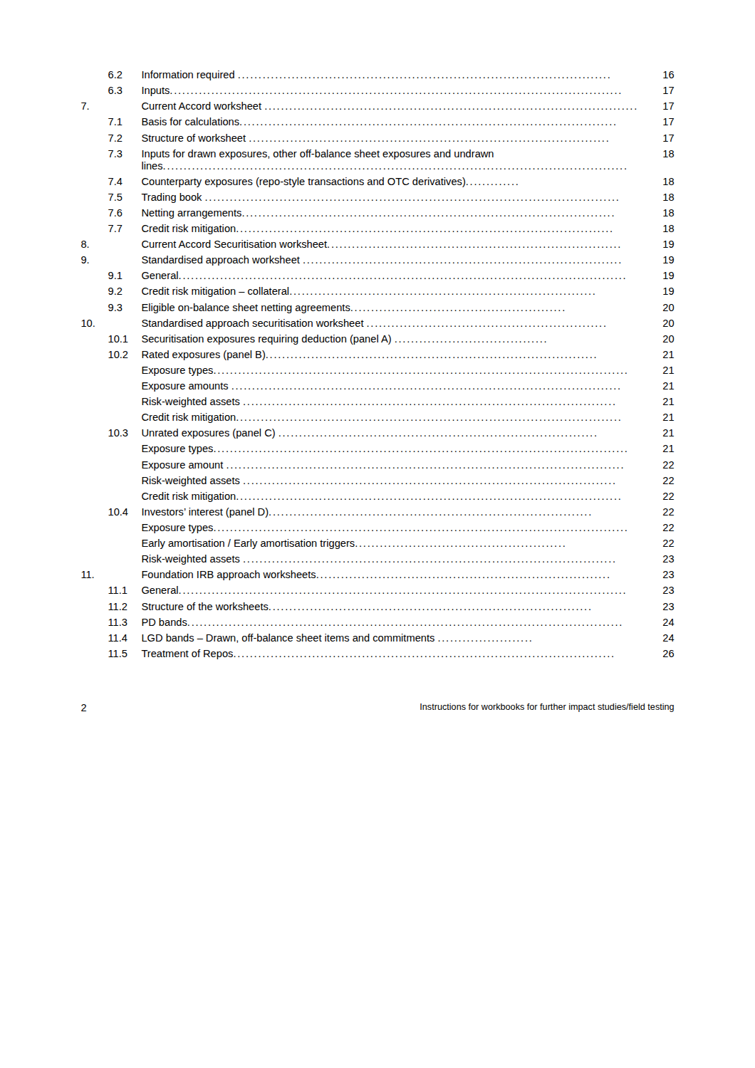| | 6.2 | Information required .......................................................................................... | 16 |
| | 6.3 | Inputs ............................................................................................................. | 17 |
| 7. | | Current Accord worksheet .......................................................................................... | 17 |
| | 7.1 | Basis for calculations ........................................................................................... | 17 |
| | 7.2 | Structure of worksheet ....................................................................................... | 17 |
| | 7.3 | Inputs for drawn exposures, other off-balance sheet exposures and undrawn lines ................................................................................................................ | 18 |
| | 7.4 | Counterparty exposures (repo-style transactions and OTC derivatives) ............. | 18 |
| | 7.5 | Trading book .................................................................................................... | 18 |
| | 7.6 | Netting arrangements .......................................................................................... | 18 |
| | 7.7 | Credit risk mitigation ........................................................................................... | 18 |
| 8. | | Current Accord Securitisation worksheet ....................................................................... | 19 |
| 9. | | Standardised approach worksheet ............................................................................. | 19 |
| | 9.1 | General ............................................................................................................ | 19 |
| | 9.2 | Credit risk mitigation – collateral .......................................................................... | 19 |
| | 9.3 | Eligible on-balance sheet netting agreements .................................................... | 20 |
| 10. | | Standardised approach securitisation worksheet .......................................................... | 20 |
| | 10.1 | Securitisation exposures requiring deduction (panel A) ..................................... | 20 |
| | 10.2 | Rated exposures (panel B) ................................................................................ | 21 |
| | | Exposure types .................................................................................................... | 21 |
| | | Exposure amounts .............................................................................................. | 21 |
| | | Risk-weighted assets .......................................................................................... | 21 |
| | | Credit risk mitigation ............................................................................................. | 21 |
| | 10.3 | Unrated exposures (panel C) ............................................................................. | 21 |
| | | Exposure types .................................................................................................... | 21 |
| | | Exposure amount ................................................................................................ | 22 |
| | | Risk-weighted assets .......................................................................................... | 22 |
| | | Credit risk mitigation ............................................................................................. | 22 |
| | 10.4 | Investors’ interest (panel D) .............................................................................. | 22 |
| | | Exposure types .................................................................................................... | 22 |
| | | Early amortisation / Early amortisation triggers ................................................... | 22 |
| | | Risk-weighted assets .......................................................................................... | 23 |
| 11. | | Foundation IRB approach worksheets ....................................................................... | 23 |
| | 11.1 | General ............................................................................................................ | 23 |
| | 11.2 | Structure of the worksheets .............................................................................. | 23 |
| | 11.3 | PD bands ......................................................................................................... | 24 |
| | 11.4 | LGD bands – Drawn, off-balance sheet items and commitments ....................... | 24 |
| | 11.5 | Treatment of Repos ............................................................................................ | 26 |
2 Instructions for workbooks for further impact studies/field testing